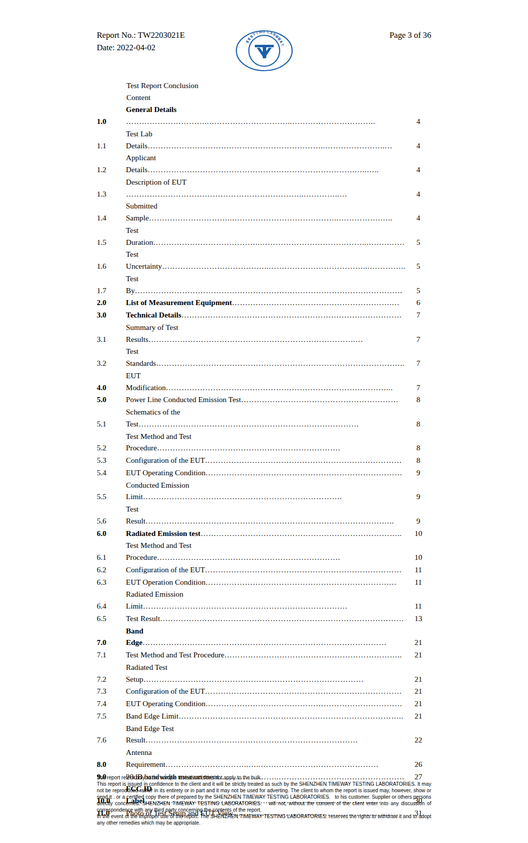Report No.: TW2203021E
Date: 2022-04-02
T E S T I N G L A B O R A T S E I R O T
Page 3 of 36
Test Report Conclusion
Content
| 1.0 | General Details …………………………..…………………………..………………………….. | 4 |
| 1.1 | Test Lab Details …………………………………………………………..…………………..… | 4 |
| 1.2 | Applicant Details …………………………………………………………………….…..….. | 4 |
| 1.3 | Description of EUT …………………………………………………………..…………..… | 4 |
| 1.4 | Submitted Sample …………………………..…………………………………..…………….….. | 4 |
| 1.5 | Test Duration …………………………………..…………………………………...…….……. | 5 |
| 1.6 | Test Uncertainty …………………………………..………………………………...………….. | 5 |
| 1.7 | Test By ………………………………………………………………………………………… | 5 |
| 2.0 | List of Measurement Equipment …………………………………………………….… | 6 |
| 3.0 | Technical Details ………………………………………………………………………… | 7 |
| 3.1 | Summary of Test Results …………………………………………………………………….… | 7 |
| 3.2 | Test Standards ………………………………………………………………………………….. | 7 |
| 4.0 | EUT Modification …………………………………………………………………………... | 7 |
| 5.0 | Power Line Conducted Emission Test …………………………………………………… | 8 |
| 5.1 | Schematics of the Test ………………………………………………………………………… | 8 |
| 5.2 | Test Method and Test Procedure ……………………………………………………………. | 8 |
| 5.3 | Configuration of the EUT ………………………………………………………………… | 8 |
| 5.4 | EUT Operating Condition ………………………………………………………………… | 9 |
| 5.5 | Conducted Emission Limit …………………………………………………………………. | 9 |
| 5.6 | Test Result ………………………………………………………………………………….. | 9 |
| 6.0 | Radiated Emission test ………………………………………………………………….. | 10 |
| 6.1 | Test Method and Test Procedure ……………………………………………………………. | 10 |
| 6.2 | Configuration of the EUT ………………………………………………………………… | 11 |
| 6.3 | EUT Operation Condition …………………………………………………………….… | 11 |
| 6.4 | Radiated Emission Limit …………………………………………………………………… | 11 |
| 6.5 | Test Result ………………………………………………………………………………… | 13 |
| 7.0 | Band Edge ………………………………………………………………………………… | 21 |
| 7.1 | Test Method and Test Procedure ………………………………………………………….. | 21 |
| 7.2 | Radiated Test Setup ………………………………………………………………………… | 21 |
| 7.3 | Configuration of the EUT ………………………………………………………………… | 21 |
| 7.4 | EUT Operating Condition ………………………………………………………………… | 21 |
| 7.5 | Band Edge Limit ………………………………………………………………………….. | 21 |
| 7.6 | Band Edge Test Result ……………………………………………………………………… | 22 |
| 8.0 | Antenna Requirement …………………………..…..……………………………………… | 26 |
| 9.0 | 20dB bandwidth measurement …………………..………………………………………… | 27 |
| 10.0 | FCC ID Label ……………………………………………………………………………… | 30 |
| 11.0 | Photo of Test Setup and EUT View ……………………………………………………… | 31 |
The report refers only to the sample tested and does not apply to the bulk.
This report is issued in confidence to the client and it will be strictly treated as such by the SHENZHEN TIMEWAY TESTING LABORATORIES. It may not be reproduced rather in its entirety or in part and it may not be used for adverting. The client to whom the report is issued may, however, show or send it . or a certified copy there of prepared by the SHENZHEN TIMEWAY TESTING LABORATORIES. to his customer. Supplier or others persons directly concerned. SHENZHEN TIMEWAY TESTING LABORATORIES. will not, without the consent of the client enter into any discussion of correspondence with any third party concerning the contents of the report.
In the event of the improper use of the report. The SHENZHEN TIMEWAY TESTING LABORATORIES. reserves the rights to withdraw it and to adopt any other remedies which may be appropriate.